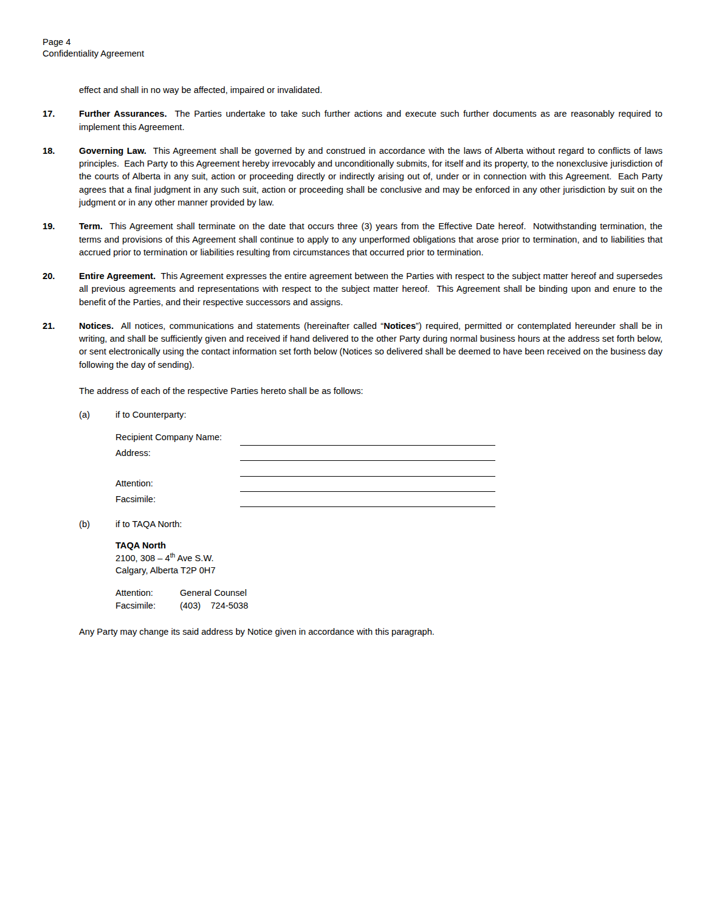Page 4
Confidentiality Agreement
effect and shall in no way be affected, impaired or invalidated.
17.
Further Assurances. The Parties undertake to take such further actions and execute such further documents as are reasonably required to implement this Agreement.
18.
Governing Law. This Agreement shall be governed by and construed in accordance with the laws of Alberta without regard to conflicts of laws principles. Each Party to this Agreement hereby irrevocably and unconditionally submits, for itself and its property, to the nonexclusive jurisdiction of the courts of Alberta in any suit, action or proceeding directly or indirectly arising out of, under or in connection with this Agreement. Each Party agrees that a final judgment in any such suit, action or proceeding shall be conclusive and may be enforced in any other jurisdiction by suit on the judgment or in any other manner provided by law.
19.
Term. This Agreement shall terminate on the date that occurs three (3) years from the Effective Date hereof. Notwithstanding termination, the terms and provisions of this Agreement shall continue to apply to any unperformed obligations that arose prior to termination, and to liabilities that accrued prior to termination or liabilities resulting from circumstances that occurred prior to termination.
20.
Entire Agreement. This Agreement expresses the entire agreement between the Parties with respect to the subject matter hereof and supersedes all previous agreements and representations with respect to the subject matter hereof. This Agreement shall be binding upon and enure to the benefit of the Parties, and their respective successors and assigns.
21.
Notices. All notices, communications and statements (hereinafter called “Notices”) required, permitted or contemplated hereunder shall be in writing, and shall be sufficiently given and received if hand delivered to the other Party during normal business hours at the address set forth below, or sent electronically using the contact information set forth below (Notices so delivered shall be deemed to have been received on the business day following the day of sending).
The address of each of the respective Parties hereto shall be as follows:
(a)
if to Counterparty:
| Recipient Company Name: | |
| Address: | |
| Attention: | |
| Facsimile: | |
(b)
if to TAQA North:
TAQA North
2100, 308 – 4th Ave S.W.
Calgary, Alberta T2P 0H7
| Attention: | General Counsel |
| Facsimile: | (403) 724-5038 |
Any Party may change its said address by Notice given in accordance with this paragraph.